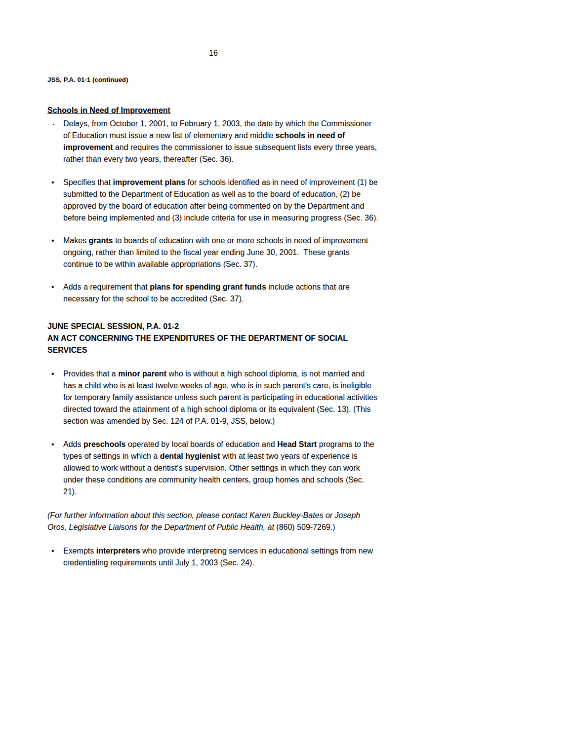16
JSS, P.A. 01-1 (continued)
Schools in Need of Improvement
Delays, from October 1, 2001, to February 1, 2003, the date by which the Commissioner of Education must issue a new list of elementary and middle schools in need of improvement and requires the commissioner to issue subsequent lists every three years, rather than every two years, thereafter (Sec. 36).
Specifies that improvement plans for schools identified as in need of improvement (1) be submitted to the Department of Education as well as to the board of education, (2) be approved by the board of education after being commented on by the Department and before being implemented and (3) include criteria for use in measuring progress (Sec. 36).
Makes grants to boards of education with one or more schools in need of improvement ongoing, rather than limited to the fiscal year ending June 30, 2001. These grants continue to be within available appropriations (Sec. 37).
Adds a requirement that plans for spending grant funds include actions that are necessary for the school to be accredited (Sec. 37).
JUNE SPECIAL SESSION, P.A. 01-2
AN ACT CONCERNING THE EXPENDITURES OF THE DEPARTMENT OF SOCIAL SERVICES
Provides that a minor parent who is without a high school diploma, is not married and has a child who is at least twelve weeks of age, who is in such parent's care, is ineligible for temporary family assistance unless such parent is participating in educational activities directed toward the attainment of a high school diploma or its equivalent (Sec. 13). (This section was amended by Sec. 124 of P.A. 01-9, JSS, below.)
Adds preschools operated by local boards of education and Head Start programs to the types of settings in which a dental hygienist with at least two years of experience is allowed to work without a dentist's supervision. Other settings in which they can work under these conditions are community health centers, group homes and schools (Sec. 21).
(For further information about this section, please contact Karen Buckley-Bates or Joseph Oros, Legislative Liaisons for the Department of Public Health, at (860) 509-7269.)
Exempts interpreters who provide interpreting services in educational settings from new credentialing requirements until July 1, 2003 (Sec. 24).